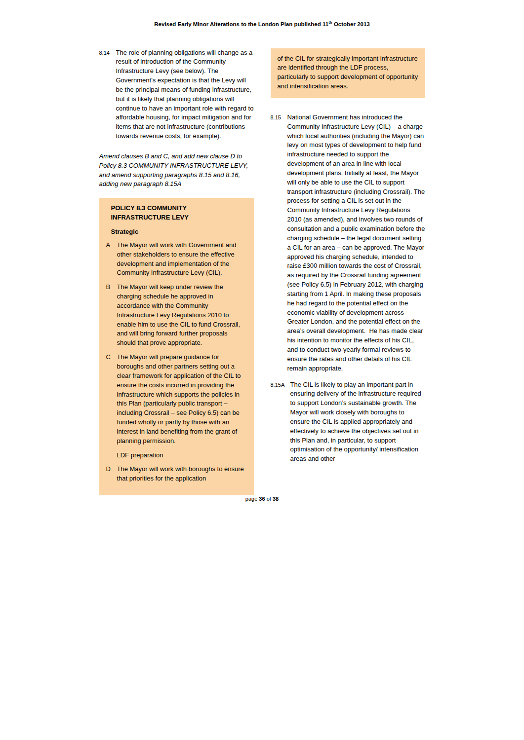Revised Early Minor Alterations to the London Plan published 11th October 2013
8.14
The role of planning obligations will change as a result of introduction of the Community Infrastructure Levy (see below). The Government’s expectation is that the Levy will be the principal means of funding infrastructure, but it is likely that planning obligations will continue to have an important role with regard to affordable housing, for impact mitigation and for items that are not infrastructure (contributions towards revenue costs, for example).
Amend clauses B and C, and add new clause D to Policy 8.3 COMMUNITY INFRASTRUCTURE LEVY, and amend supporting paragraphs 8.15 and 8.16, adding new paragraph 8.15A
POLICY 8.3 COMMUNITY INFRASTRUCTURE LEVY
Strategic
A
The Mayor will work with Government and other stakeholders to ensure the effective development and implementation of the Community Infrastructure Levy (CIL).
B
The Mayor will keep under review the charging schedule he approved in accordance with the Community Infrastructure Levy Regulations 2010 to enable him to use the CIL to fund Crossrail, and will bring forward further proposals should that prove appropriate.
C
The Mayor will prepare guidance for boroughs and other partners setting out a clear framework for application of the CIL to ensure the costs incurred in providing the infrastructure which supports the policies in this Plan (particularly public transport – including Crossrail – see Policy 6.5) can be funded wholly or partly by those with an interest in land benefiting from the grant of planning permission.
LDF preparation
D
The Mayor will work with boroughs to ensure that priorities for the application
of the CIL for strategically important infrastructure are identified through the LDF process, particularly to support development of opportunity and intensification areas.
8.15
National Government has introduced the Community Infrastructure Levy (CIL) – a charge which local authorities (including the Mayor) can levy on most types of development to help fund infrastructure needed to support the development of an area in line with local development plans. Initially at least, the Mayor will only be able to use the CIL to support transport infrastructure (including Crossrail). The process for setting a CIL is set out in the Community Infrastructure Levy Regulations 2010 (as amended), and involves two rounds of consultation and a public examination before the charging schedule – the legal document setting a CIL for an area – can be approved. The Mayor approved his charging schedule, intended to raise £300 million towards the cost of Crossrail, as required by the Crossrail funding agreement (see Policy 6.5) in February 2012, with charging starting from 1 April. In making these proposals he had regard to the potential effect on the economic viability of development across Greater London, and the potential effect on the area’s overall development. He has made clear his intention to monitor the effects of his CIL, and to conduct two-yearly formal reviews to ensure the rates and other details of his CIL remain appropriate.
8.15A
The CIL is likely to play an important part in ensuring delivery of the infrastructure required to support London’s sustainable growth. The Mayor will work closely with boroughs to ensure the CIL is applied appropriately and effectively to achieve the objectives set out in this Plan and, in particular, to support optimisation of the opportunity/ intensification areas and other
page 36 of 38